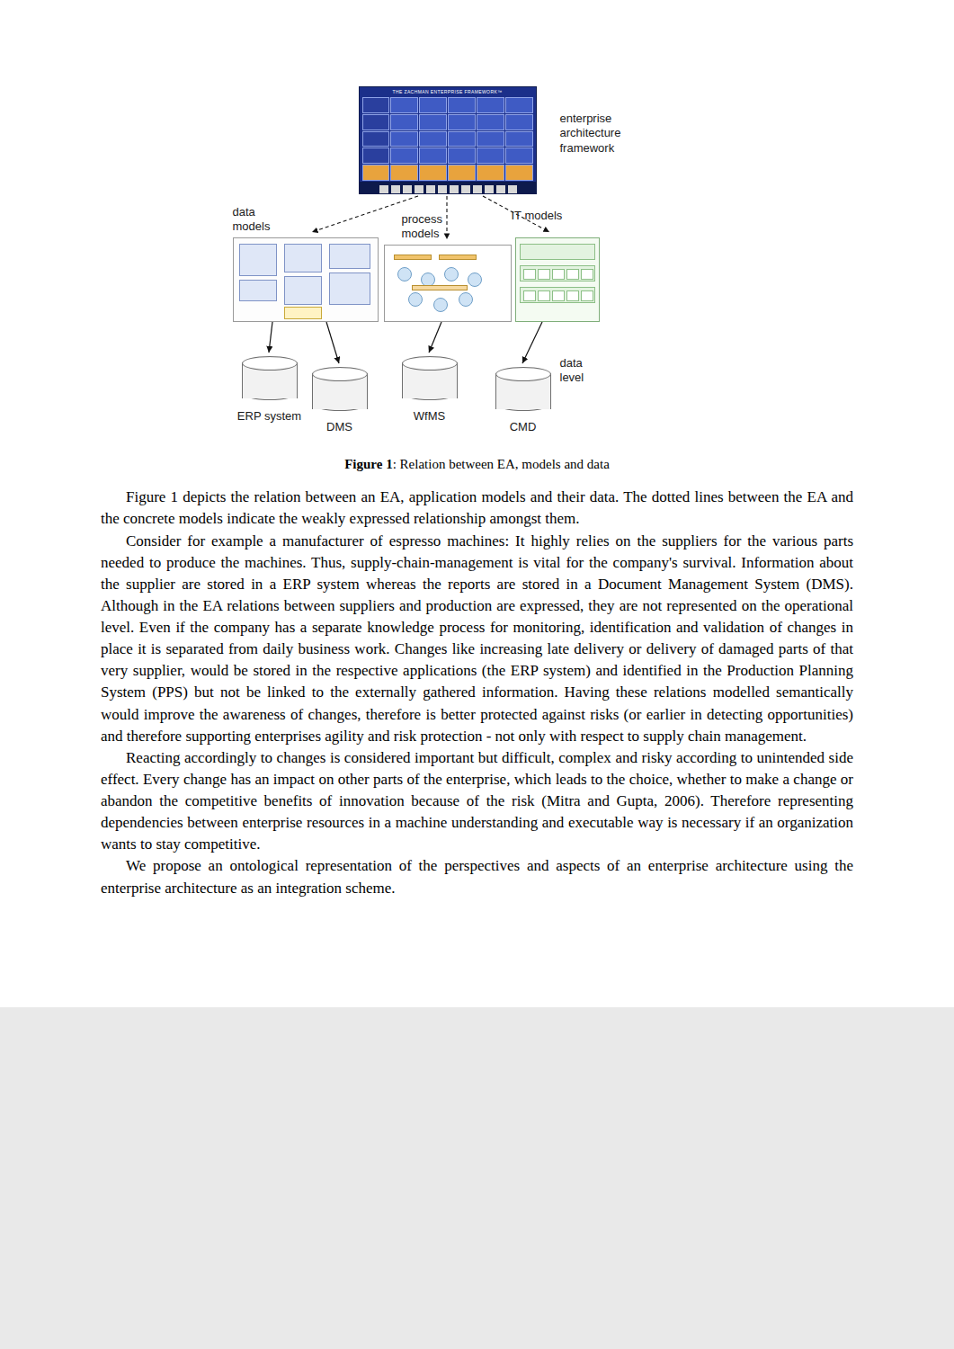THE ZACHMAN ENTERPRISE FRAMEWORK™
enterprise
architecture
framework
model
level
data
level
data
models
process
models
IT models
ERP system
DMS
WfMS
CMD
Figure 1: Relation between EA, models and data
Figure 1 depicts the relation between an EA, application models and their data. The dotted lines between the EA and the concrete models indicate the weakly expressed relationship amongst them.
Consider for example a manufacturer of espresso machines: It highly relies on the suppliers for the various parts needed to produce the machines. Thus, supply-chain-management is vital for the company's survival. Information about the supplier are stored in a ERP system whereas the reports are stored in a Document Management System (DMS). Although in the EA relations between suppliers and production are expressed, they are not represented on the operational level. Even if the company has a separate knowledge process for monitoring, identification and validation of changes in place it is separated from daily business work. Changes like increasing late delivery or delivery of damaged parts of that very supplier, would be stored in the respective applications (the ERP system) and identified in the Production Planning System (PPS) but not be linked to the externally gathered information. Having these relations modelled semantically would improve the awareness of changes, therefore is better protected against risks (or earlier in detecting opportunities) and therefore supporting enterprises agility and risk protection - not only with respect to supply chain management.
Reacting accordingly to changes is considered important but difficult, complex and risky according to unintended side effect. Every change has an impact on other parts of the enterprise, which leads to the choice, whether to make a change or abandon the competitive benefits of innovation because of the risk (Mitra and Gupta, 2006). Therefore representing dependencies between enterprise resources in a machine understanding and executable way is necessary if an organization wants to stay competitive.
We propose an ontological representation of the perspectives and aspects of an enterprise architecture using the enterprise architecture as an integration scheme.